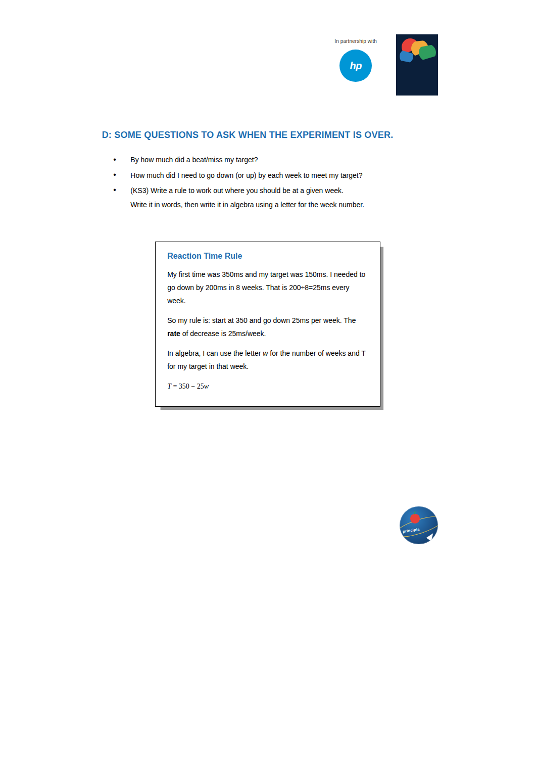In partnership with
hp
SPACE TO EARTH
CHALLENGE
D: SOME QUESTIONS TO ASK WHEN THE EXPERIMENT IS OVER.
By how much did a beat/miss my target?
How much did I need to go down (or up) by each week to meet my target?
(KS3) Write a rule to work out where you should be at a given week. Write it in words, then write it in algebra using a letter for the week number.
Reaction Time Rule
My first time was 350ms and my target was 150ms. I needed to go down by 200ms in 8 weeks. That is 200÷8=25ms every week.
So my rule is: start at 350 and go down 25ms per week. The rate of decrease is 25ms/week.
In algebra, I can use the letter w for the number of weeks and T for my target in that week.
T = 350 − 25w
principia